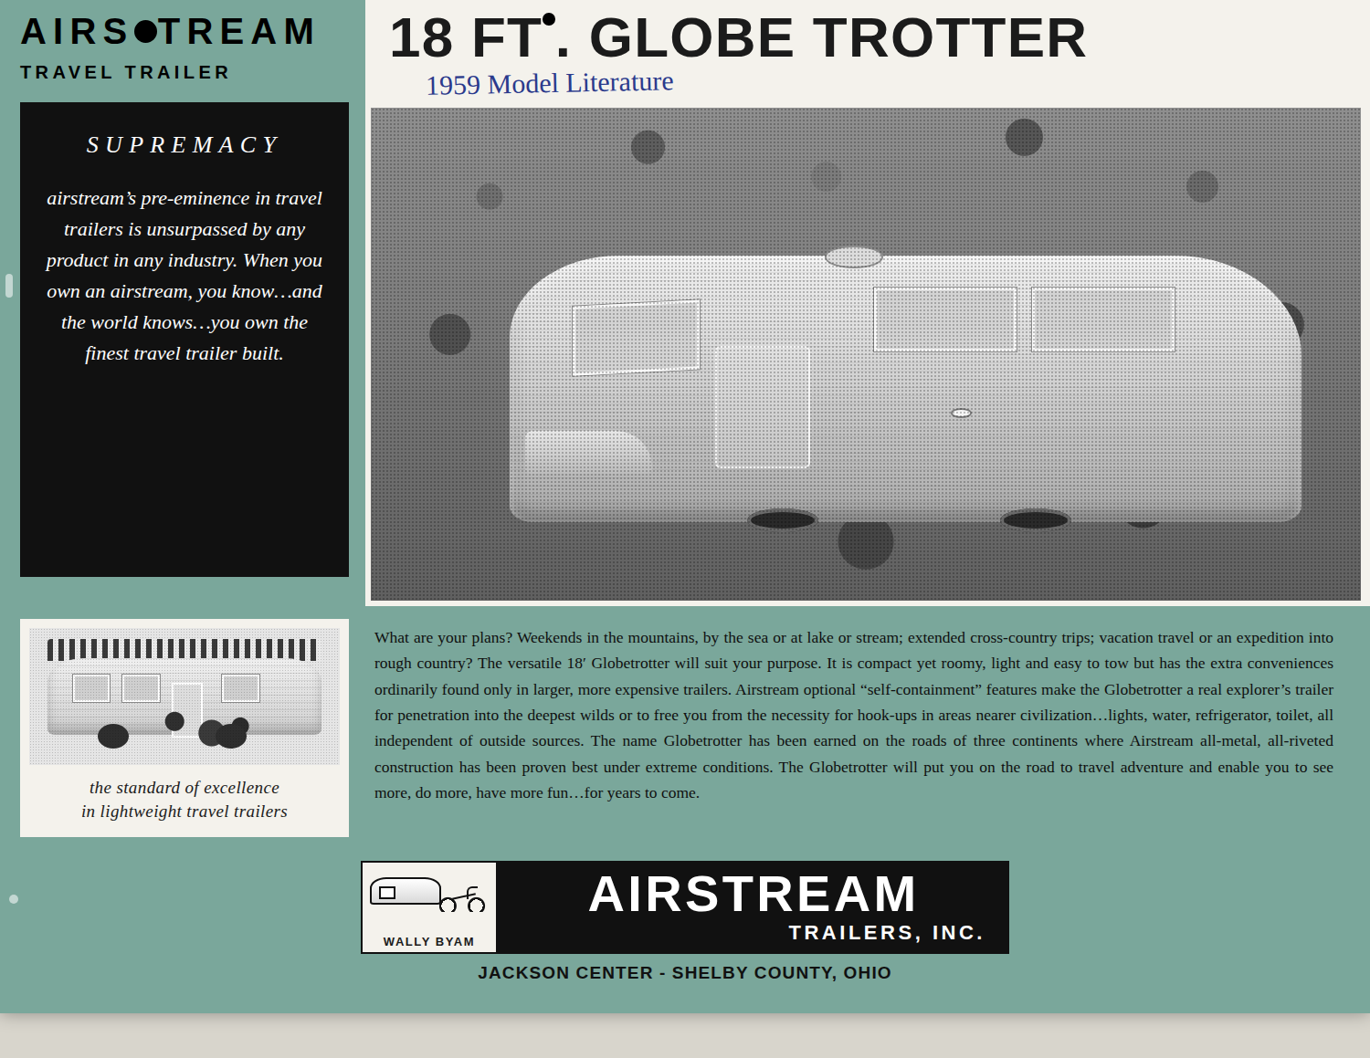AIRS TREAM
TRAVEL TRAILER
18 FT . GLOBE TROTTER
1959 Model Literature
SUPREMACY
airstream’s pre-eminence in travel trailers is unsurpassed by any product in any industry. When you own an airstream, you know…and the world knows…you own the finest travel trailer built.
the standard of excellence
in lightweight travel trailers
What are your plans? Weekends in the mountains, by the sea or at lake or stream; extended cross-country trips; vacation travel or an expedition into rough country? The versatile 18′ Globetrotter will suit your purpose. It is compact yet roomy, light and easy to tow but has the extra conveniences ordinarily found only in larger, more expensive trailers. Airstream optional “self-containment” features make the Globetrotter a real explorer’s trailer for penetration into the deepest wilds or to free you from the necessity for hook-ups in areas nearer civilization…lights, water, refrigerator, toilet, all independent of outside sources. The name Globetrotter has been earned on the roads of three continents where Airstream all-metal, all-riveted construction has been proven best under extreme conditions. The Globetrotter will put you on the road to travel adventure and enable you to see more, do more, have more fun…for years to come.
WALLY BYAM
AIRSTREAM
TRAILERS, INC.
JACKSON CENTER - SHELBY COUNTY, OHIO